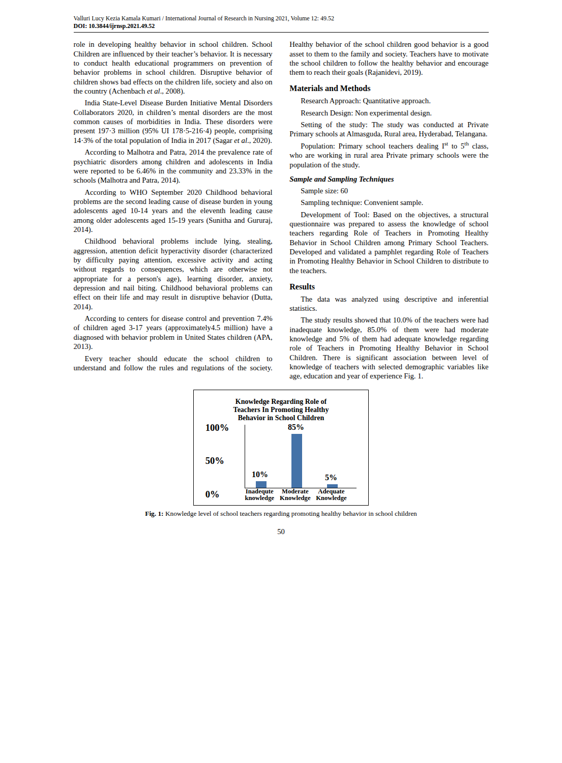Valluri Lucy Kezia Kamala Kumari / International Journal of Research in Nursing 2021, Volume 12: 49.52
DOI: 10.3844/ijrnsp.2021.49.52
role in developing healthy behavior in school children. School Children are influenced by their teacher’s behavior. It is necessary to conduct health educational programmers on prevention of behavior problems in school children. Disruptive behavior of children shows bad effects on the children life, society and also on the country (Achenbach et al., 2008).
India State-Level Disease Burden Initiative Mental Disorders Collaborators 2020, in children’s mental disorders are the most common causes of morbidities in India. These disorders were present 197·3 million (95% UI 178·5-216·4) people, comprising 14·3% of the total population of India in 2017 (Sagar et al., 2020).
According to Malhotra and Patra, 2014 the prevalence rate of psychiatric disorders among children and adolescents in India were reported to be 6.46% in the community and 23.33% in the schools (Malhotra and Patra, 2014).
According to WHO September 2020 Childhood behavioral problems are the second leading cause of disease burden in young adolescents aged 10-14 years and the eleventh leading cause among older adolescents aged 15-19 years (Sunitha and Gururaj, 2014).
Childhood behavioral problems include lying, stealing, aggression, attention deficit hyperactivity disorder (characterized by difficulty paying attention, excessive activity and acting without regards to consequences, which are otherwise not appropriate for a person's age), learning disorder, anxiety, depression and nail biting. Childhood behavioral problems can effect on their life and may result in disruptive behavior (Dutta, 2014).
According to centers for disease control and prevention 7.4% of children aged 3-17 years (approximately4.5 million) have a diagnosed with behavior problem in United States children (APA, 2013).
Every teacher should educate the school children to understand and follow the rules and regulations of the society. Healthy behavior of the school children good behavior is a good asset to them to the family and society. Teachers have to motivate the school children to follow the healthy behavior and encourage them to reach their goals (Rajanidevi, 2019).
Materials and Methods
Research Approach: Quantitative approach.
Research Design: Non experimental design.
Setting of the study: The study was conducted at Private Primary schools at Almasguda, Rural area, Hyderabad, Telangana.
Population: Primary school teachers dealing Ist to 5th class, who are working in rural area Private primary schools were the population of the study.
Sample and Sampling Techniques
Sample size: 60
Sampling technique: Convenient sample.
Development of Tool: Based on the objectives, a structural questionnaire was prepared to assess the knowledge of school teachers regarding Role of Teachers in Promoting Healthy Behavior in School Children among Primary School Teachers. Developed and validated a pamphlet regarding Role of Teachers in Promoting Healthy Behavior in School Children to distribute to the teachers.
Results
The data was analyzed using descriptive and inferential statistics.
The study results showed that 10.0% of the teachers were had inadequate knowledge, 85.0% of them were had moderate knowledge and 5% of them had adequate knowledge regarding role of Teachers in Promoting Healthy Behavior in School Children. There is significant association between level of knowledge of teachers with selected demographic variables like age, education and year of experience Fig. 1.
Knowledge Regarding Role of
Teachers In Promoting Healthy
Behavior in School Children
100% 50% 0%
10%
85%
5%
Inadequte
knowledge Moderate
Knowledge Adequate
Knowledge
Fig. 1: Knowledge level of school teachers regarding promoting healthy behavior in school children
50